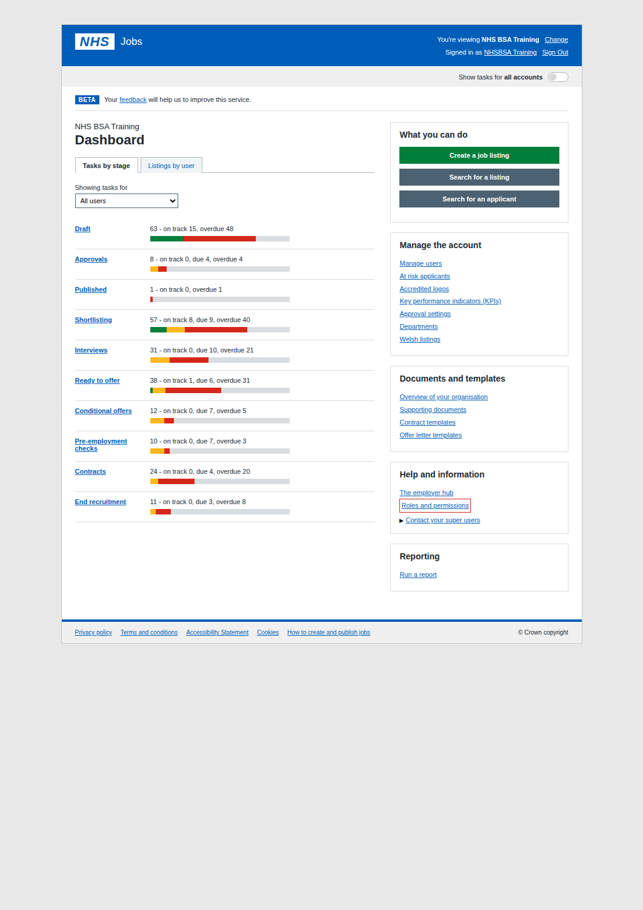NHS Jobs
You're viewing NHS BSA Training Change
Signed in as NHSBSA Training Sign Out
Show tasks for all accounts
BETA Your feedback will help us to improve this service.
NHS BSA Training
Dashboard
Tasks by stage
Listings by user
Showing tasks for
All users
Draft
63 - on track 15, overdue 48
Approvals
8 - on track 0, due 4, overdue 4
Published
1 - on track 0, overdue 1
Shortlisting
57 - on track 8, due 9, overdue 40
Interviews
31 - on track 0, due 10, overdue 21
Ready to offer
38 - on track 1, due 6, overdue 31
Conditional offers
12 - on track 0, due 7, overdue 5
Pre-employment checks
10 - on track 0, due 7, overdue 3
Contracts
24 - on track 0, due 4, overdue 20
End recruitment
11 - on track 0, due 3, overdue 8
What you can do
Create a job listing Search for a listing Search for an applicant
Manage the account
Manage users
At risk applicants
Accredited logos
Key performance indicators (KPIs)
Approval settings
Departments
Welsh listings
Documents and templates
Overview of your organisation
Supporting documents
Contract templates
Offer letter templates
Help and information
The employer hub
Roles and permissions
▶Contact your super users
Reporting
Run a report
Privacy policy Terms and conditions Accessibility Statement Cookies How to create and publish jobs
© Crown copyright